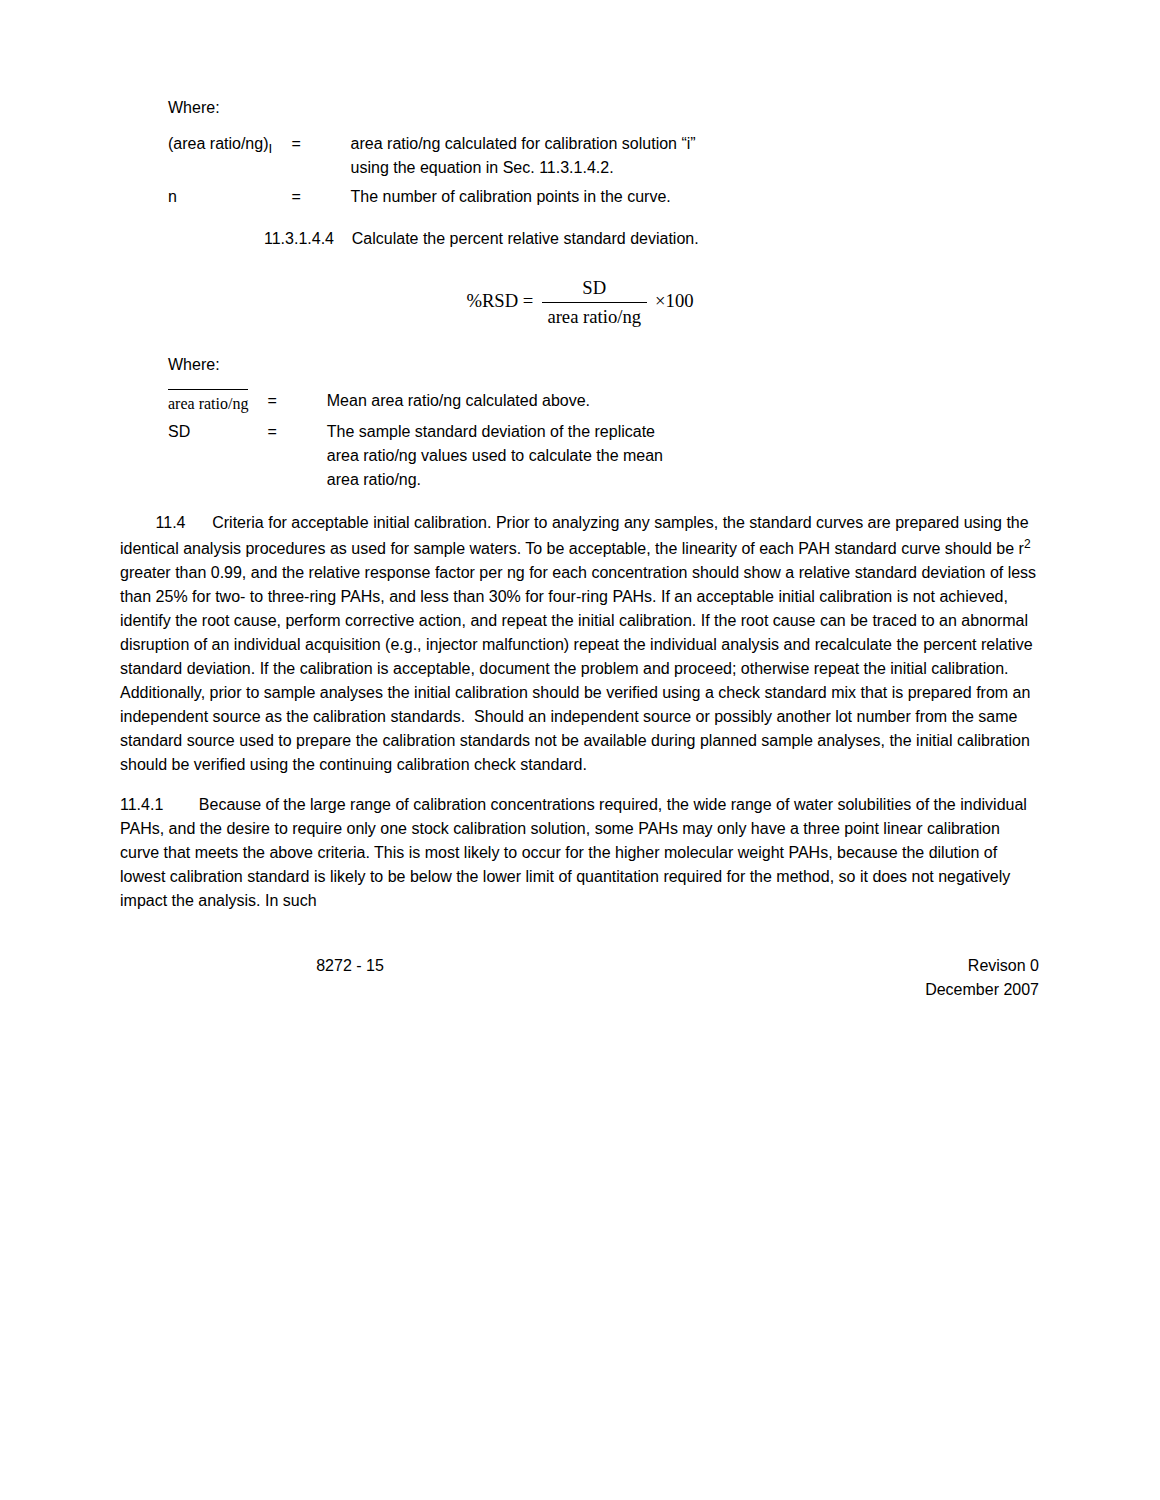Where:
| (area ratio/ng) I | = | area ratio/ng calculated for calibration solution “i” using the equation in Sec. 11.3.1.4.2. |
| n | = | The number of calibration points in the curve. |
11.3.1.4.4 Calculate the percent relative standard deviation.
%RSD = SD area ratio/ng ×100
Where:
| area ratio/ng | = | Mean area ratio/ng calculated above. |
| SD | = | The sample standard deviation of the replicate area ratio/ng values used to calculate the mean area ratio/ng. |
11.4 Criteria for acceptable initial calibration. Prior to analyzing any samples, the standard curves are prepared using the identical analysis procedures as used for sample waters. To be acceptable, the linearity of each PAH standard curve should be r2 greater than 0.99, and the relative response factor per ng for each concentration should show a relative standard deviation of less than 25% for two- to three-ring PAHs, and less than 30% for four-ring PAHs. If an acceptable initial calibration is not achieved, identify the root cause, perform corrective action, and repeat the initial calibration. If the root cause can be traced to an abnormal disruption of an individual acquisition (e.g., injector malfunction) repeat the individual analysis and recalculate the percent relative standard deviation. If the calibration is acceptable, document the problem and proceed; otherwise repeat the initial calibration. Additionally, prior to sample analyses the initial calibration should be verified using a check standard mix that is prepared from an independent source as the calibration standards. Should an independent source or possibly another lot number from the same standard source used to prepare the calibration standards not be available during planned sample analyses, the initial calibration should be verified using the continuing calibration check standard.
11.4.1 Because of the large range of calibration concentrations required, the wide range of water solubilities of the individual PAHs, and the desire to require only one stock calibration solution, some PAHs may only have a three point linear calibration curve that meets the above criteria. This is most likely to occur for the higher molecular weight PAHs, because the dilution of lowest calibration standard is likely to be below the lower limit of quantitation required for the method, so it does not negatively impact the analysis. In such
| 8272 - 15 | Revison 0 December 2007 |